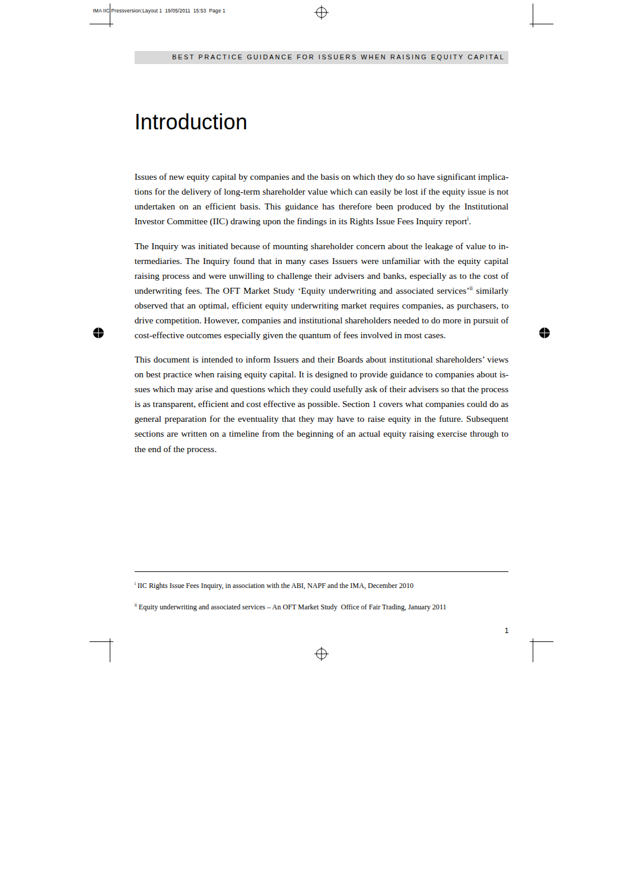IMA IIC Pressversion:Layout 1 19/05/2011 15:53 Page 1
Best Practice Guidance for Issuers when Raising Equity Capital
Introduction
Issues of new equity capital by companies and the basis on which they do so have significant implications for the delivery of long-term shareholder value which can easily be lost if the equity issue is not undertaken on an efficient basis. This guidance has therefore been produced by the Institutional Investor Committee (IIC) drawing upon the findings in its Rights Issue Fees Inquiry reporti.
The Inquiry was initiated because of mounting shareholder concern about the leakage of value to intermediaries. The Inquiry found that in many cases Issuers were unfamiliar with the equity capital raising process and were unwilling to challenge their advisers and banks, especially as to the cost of underwriting fees. The OFT Market Study ‘Equity underwriting and associated services’ii similarly observed that an optimal, efficient equity underwriting market requires companies, as purchasers, to drive competition. However, companies and institutional shareholders needed to do more in pursuit of cost-effective outcomes especially given the quantum of fees involved in most cases.
This document is intended to inform Issuers and their Boards about institutional shareholders’ views on best practice when raising equity capital. It is designed to provide guidance to companies about issues which may arise and questions which they could usefully ask of their advisers so that the process is as transparent, efficient and cost effective as possible. Section 1 covers what companies could do as general preparation for the eventuality that they may have to raise equity in the future. Subsequent sections are written on a timeline from the beginning of an actual equity raising exercise through to the end of the process.
i IIC Rights Issue Fees Inquiry, in association with the ABI, NAPF and the IMA, December 2010
ii Equity underwriting and associated services – An OFT Market Study Office of Fair Trading, January 2011
1